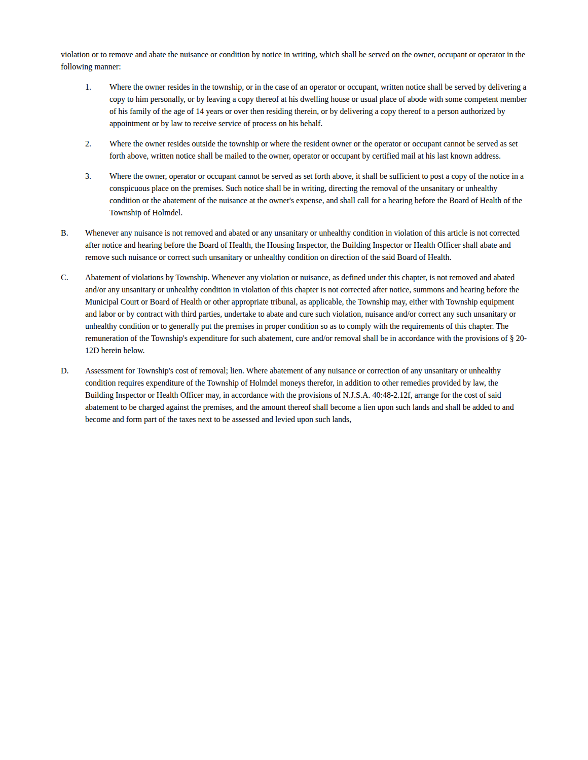violation or to remove and abate the nuisance or condition by notice in writing, which shall be served on the owner, occupant or operator in the following manner:
1. Where the owner resides in the township, or in the case of an operator or occupant, written notice shall be served by delivering a copy to him personally, or by leaving a copy thereof at his dwelling house or usual place of abode with some competent member of his family of the age of 14 years or over then residing therein, or by delivering a copy thereof to a person authorized by appointment or by law to receive service of process on his behalf.
2. Where the owner resides outside the township or where the resident owner or the operator or occupant cannot be served as set forth above, written notice shall be mailed to the owner, operator or occupant by certified mail at his last known address.
3. Where the owner, operator or occupant cannot be served as set forth above, it shall be sufficient to post a copy of the notice in a conspicuous place on the premises. Such notice shall be in writing, directing the removal of the unsanitary or unhealthy condition or the abatement of the nuisance at the owner's expense, and shall call for a hearing before the Board of Health of the Township of Holmdel.
B. Whenever any nuisance is not removed and abated or any unsanitary or unhealthy condition in violation of this article is not corrected after notice and hearing before the Board of Health, the Housing Inspector, the Building Inspector or Health Officer shall abate and remove such nuisance or correct such unsanitary or unhealthy condition on direction of the said Board of Health.
C. Abatement of violations by Township. Whenever any violation or nuisance, as defined under this chapter, is not removed and abated and/or any unsanitary or unhealthy condition in violation of this chapter is not corrected after notice, summons and hearing before the Municipal Court or Board of Health or other appropriate tribunal, as applicable, the Township may, either with Township equipment and labor or by contract with third parties, undertake to abate and cure such violation, nuisance and/or correct any such unsanitary or unhealthy condition or to generally put the premises in proper condition so as to comply with the requirements of this chapter. The remuneration of the Township's expenditure for such abatement, cure and/or removal shall be in accordance with the provisions of § 20-12D herein below.
D. Assessment for Township's cost of removal; lien. Where abatement of any nuisance or correction of any unsanitary or unhealthy condition requires expenditure of the Township of Holmdel moneys therefor, in addition to other remedies provided by law, the Building Inspector or Health Officer may, in accordance with the provisions of N.J.S.A. 40:48-2.12f, arrange for the cost of said abatement to be charged against the premises, and the amount thereof shall become a lien upon such lands and shall be added to and become and form part of the taxes next to be assessed and levied upon such lands,